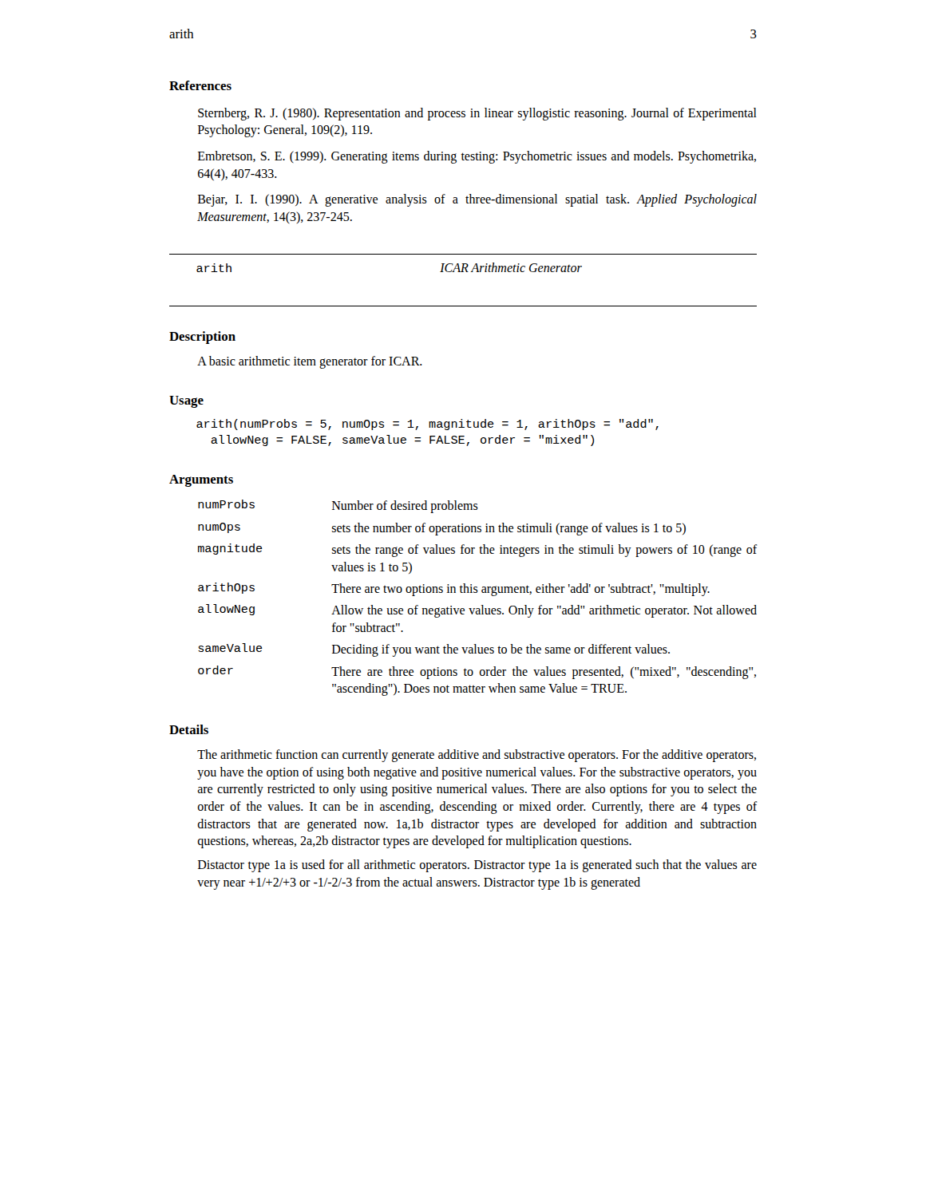arith 3
References
Sternberg, R. J. (1980). Representation and process in linear syllogistic reasoning. Journal of Experimental Psychology: General, 109(2), 119.
Embretson, S. E. (1999). Generating items during testing: Psychometric issues and models. Psychometrika, 64(4), 407-433.
Bejar, I. I. (1990). A generative analysis of a three-dimensional spatial task. Applied Psychological Measurement, 14(3), 237-245.
arith ICAR Arithmetic Generator
Description
A basic arithmetic item generator for ICAR.
Usage
arith(numProbs = 5, numOps = 1, magnitude = 1, arithOps = "add",
  allowNeg = FALSE, sameValue = FALSE, order = "mixed")
Arguments
numProbs
Number of desired problems
numOps
sets the number of operations in the stimuli (range of values is 1 to 5)
magnitude
sets the range of values for the integers in the stimuli by powers of 10 (range of values is 1 to 5)
arithOps
There are two options in this argument, either 'add' or 'subtract', "multiply.
allowNeg
Allow the use of negative values. Only for "add" arithmetic operator. Not allowed for "subtract".
sameValue
Deciding if you want the values to be the same or different values.
order
There are three options to order the values presented, ("mixed", "descending", "ascending"). Does not matter when same Value = TRUE.
Details
The arithmetic function can currently generate additive and substractive operators. For the additive operators, you have the option of using both negative and positive numerical values. For the substractive operators, you are currently restricted to only using positive numerical values. There are also options for you to select the order of the values. It can be in ascending, descending or mixed order. Currently, there are 4 types of distractors that are generated now. 1a,1b distractor types are developed for addition and subtraction questions, whereas, 2a,2b distractor types are developed for multiplication questions.
Distactor type 1a is used for all arithmetic operators. Distractor type 1a is generated such that the values are very near +1/+2/+3 or -1/-2/-3 from the actual answers. Distractor type 1b is generated